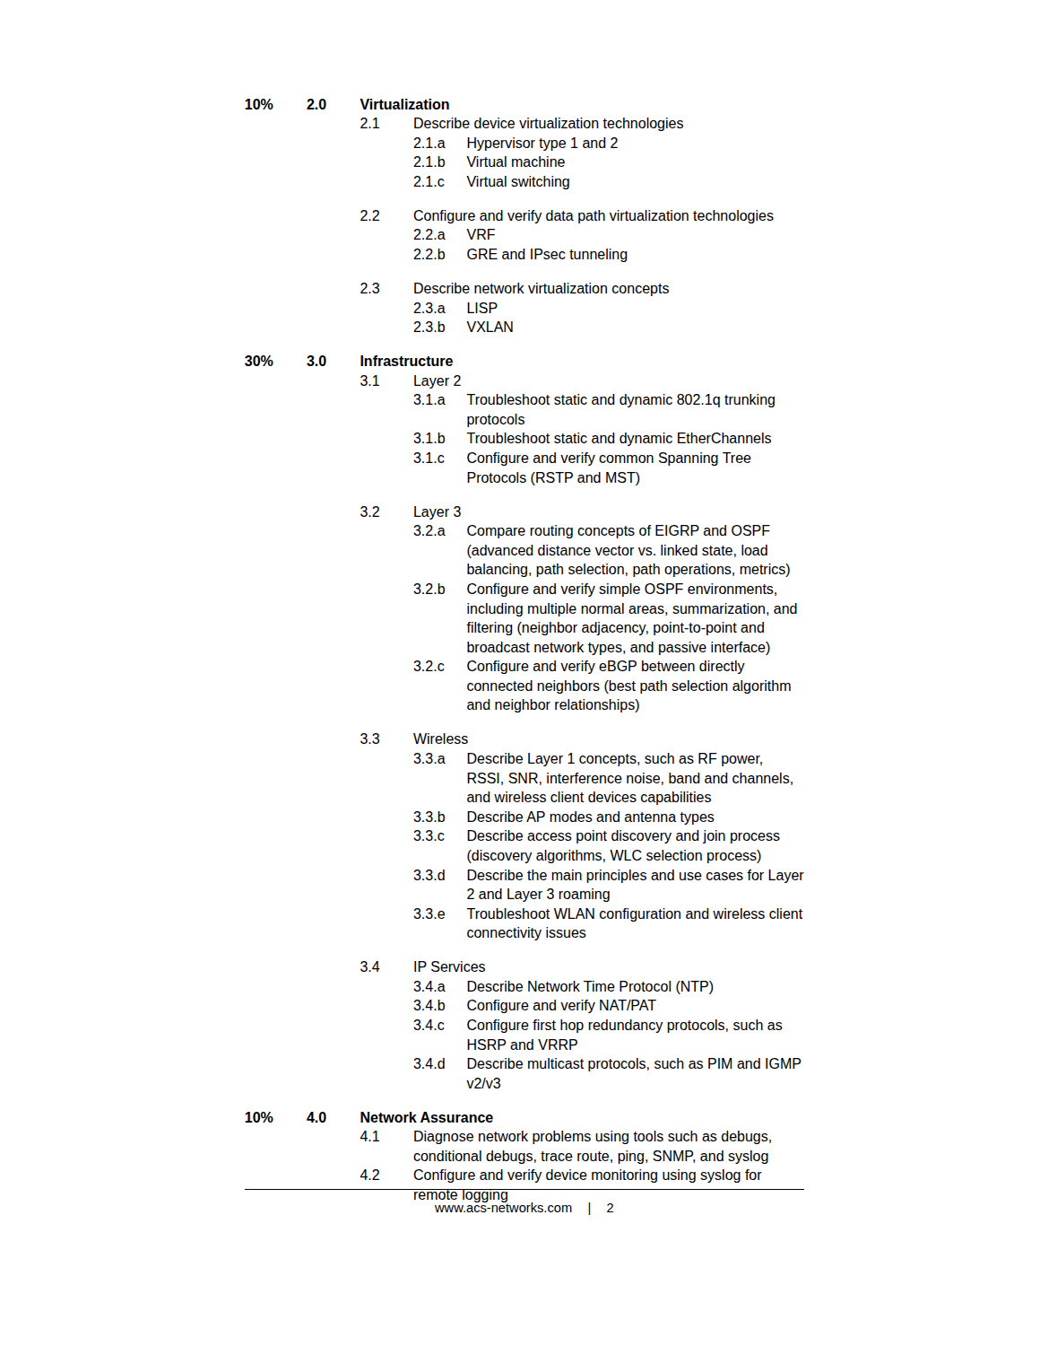| 10% | 2.0 | Virtualization |
| | | 2.1 | Describe device virtualization technologies |
| | | | 2.1.a | Hypervisor type 1 and 2 |
| | | | 2.1.b | Virtual machine |
| | | | 2.1.c | Virtual switching |
| | | 2.2 | Configure and verify data path virtualization technologies |
| | | | 2.2.a | VRF |
| | | | 2.2.b | GRE and IPsec tunneling |
| | | 2.3 | Describe network virtualization concepts |
| | | | 2.3.a | LISP |
| | | | 2.3.b | VXLAN |
| 30% | 3.0 | Infrastructure |
| | | 3.1 | Layer 2 |
| | | | 3.1.a | Troubleshoot static and dynamic 802.1q trunking protocols |
| | | | 3.1.b | Troubleshoot static and dynamic EtherChannels |
| | | | 3.1.c | Configure and verify common Spanning Tree Protocols (RSTP and MST) |
| | | 3.2 | Layer 3 |
| | | | 3.2.a | Compare routing concepts of EIGRP and OSPF (advanced distance vector vs. linked state, load balancing, path selection, path operations, metrics) |
| | | | 3.2.b | Configure and verify simple OSPF environments, including multiple normal areas, summarization, and filtering (neighbor adjacency, point-to-point and broadcast network types, and passive interface) |
| | | | 3.2.c | Configure and verify eBGP between directly connected neighbors (best path selection algorithm and neighbor relationships) |
| | | 3.3 | Wireless |
| | | | 3.3.a | Describe Layer 1 concepts, such as RF power, RSSI, SNR, interference noise, band and channels, and wireless client devices capabilities |
| | | | 3.3.b | Describe AP modes and antenna types |
| | | | 3.3.c | Describe access point discovery and join process (discovery algorithms, WLC selection process) |
| | | | 3.3.d | Describe the main principles and use cases for Layer 2 and Layer 3 roaming |
| | | | 3.3.e | Troubleshoot WLAN configuration and wireless client connectivity issues |
| | | 3.4 | IP Services |
| | | | 3.4.a | Describe Network Time Protocol (NTP) |
| | | | 3.4.b | Configure and verify NAT/PAT |
| | | | 3.4.c | Configure first hop redundancy protocols, such as HSRP and VRRP |
| | | | 3.4.d | Describe multicast protocols, such as PIM and IGMP v2/v3 |
| 10% | 4.0 | Network Assurance |
| | | 4.1 | Diagnose network problems using tools such as debugs, conditional debugs, trace route, ping, SNMP, and syslog |
| | | 4.2 | Configure and verify device monitoring using syslog for remote logging |
www.acs-networks.com|2